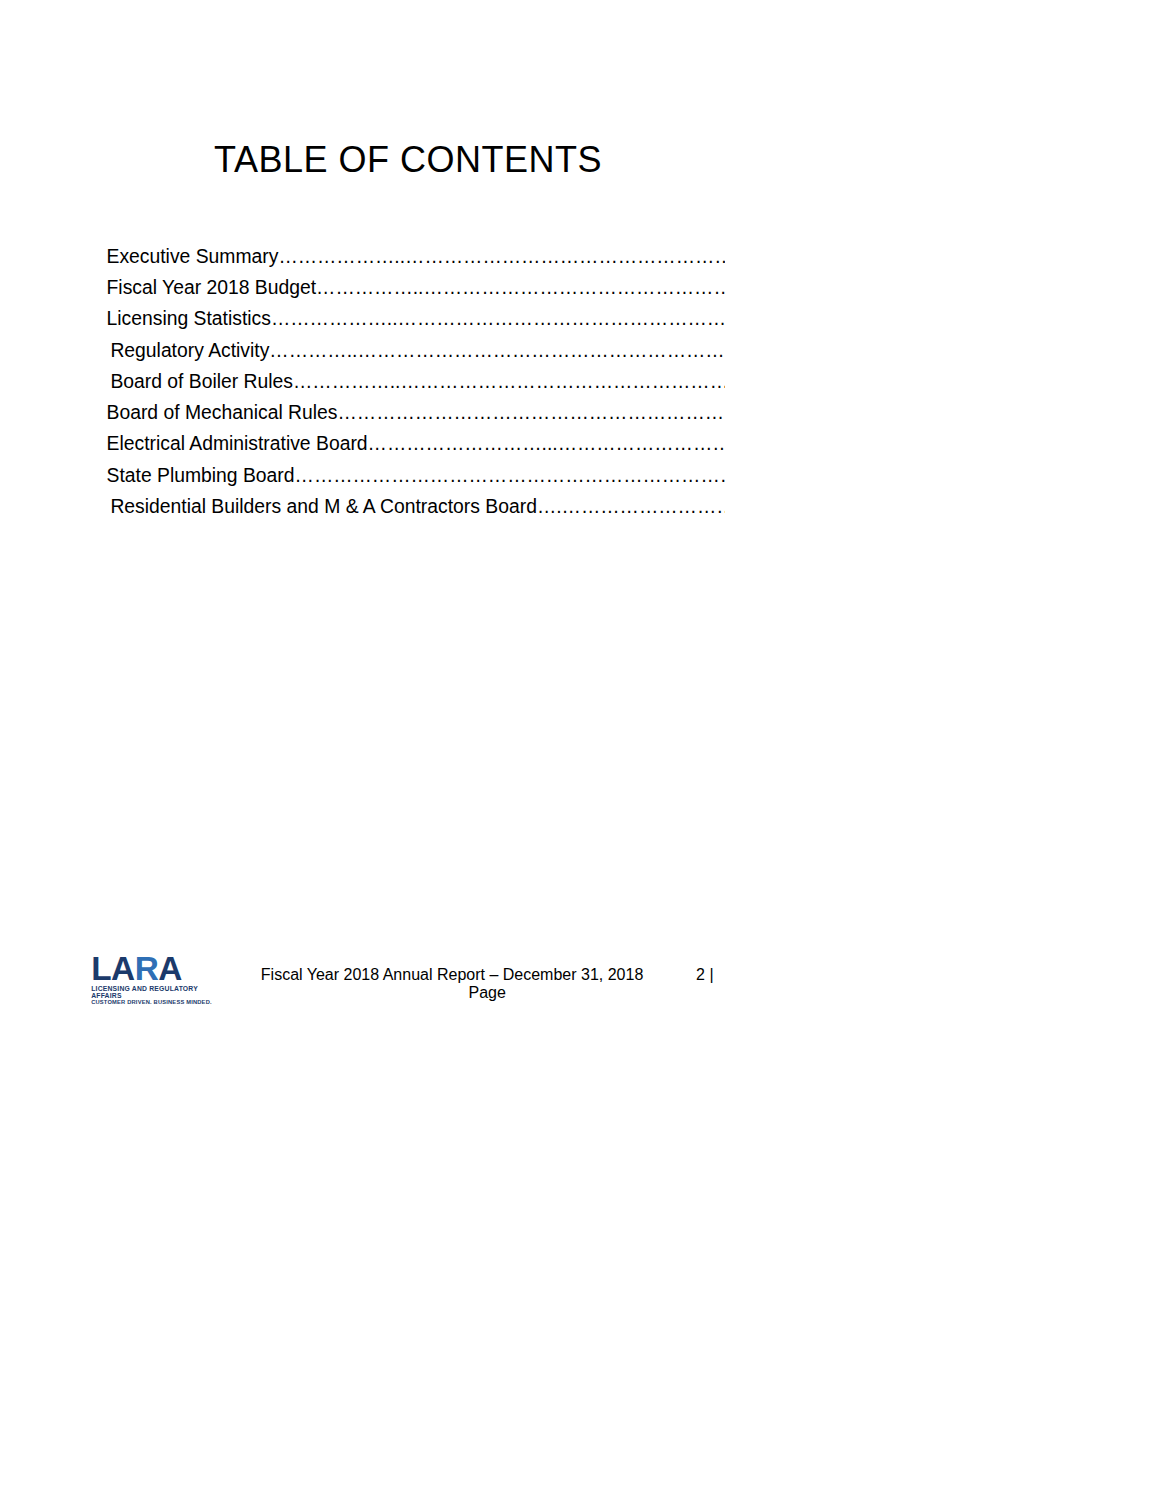TABLE OF CONTENTS
Executive Summary………………..…………………………………………………………………………3
Fiscal Year 2018 Budget……………..……………………………………………………………………………...4
Licensing Statistics………………..……………………………………………………………………………..…5
Regulatory Activity…………..…………………………………………………….…………………………...7
Board of Boiler Rules……………..……………………………………………………………………….……8
Board of Mechanical Rules………………………………………………………………………………………...9
Electrical Administrative Board………………………...………………………………………………...10
State Plumbing Board……………………………………………………………………………………………...12
Residential Builders and M & A Contractors Board….……………………………………………13
LARA LICENSING AND REGULATORY AFFAIRS CUSTOMER DRIVEN. BUSINESS MINDED.
Fiscal Year 2018 Annual Report – December 31, 2018 2 | Page